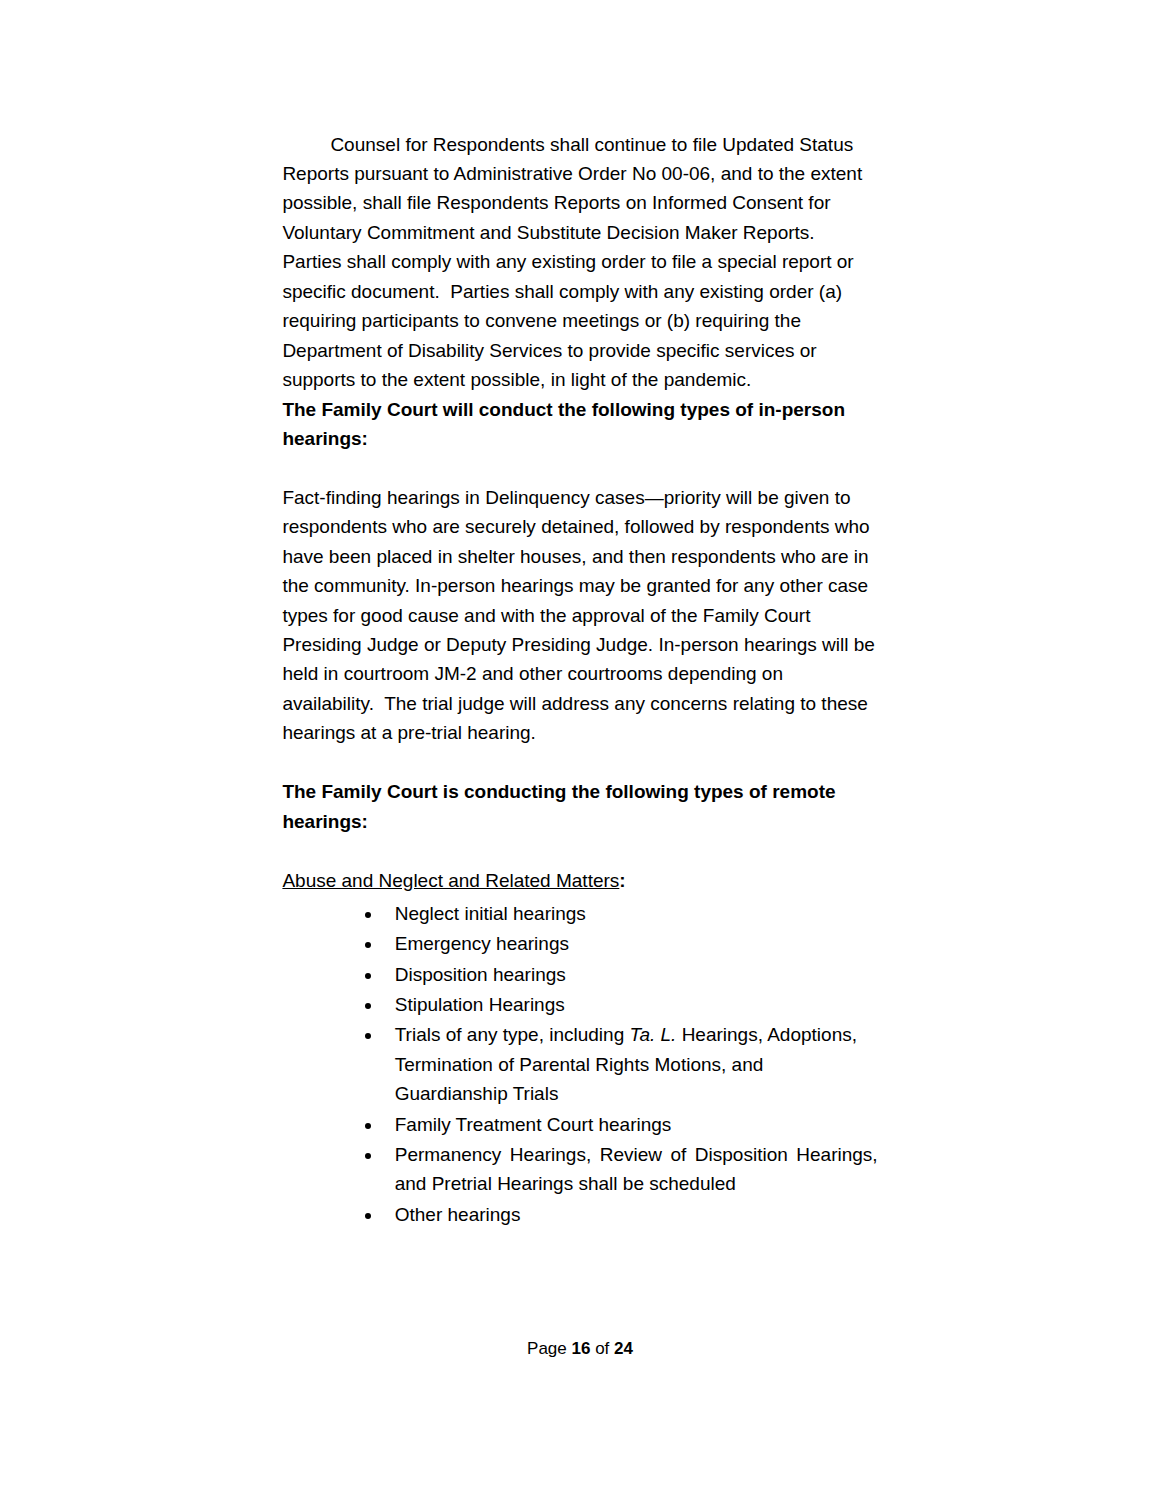Counsel for Respondents shall continue to file Updated Status Reports pursuant to Administrative Order No 00-06, and to the extent possible, shall file Respondents Reports on Informed Consent for Voluntary Commitment and Substitute Decision Maker Reports. Parties shall comply with any existing order to file a special report or specific document. Parties shall comply with any existing order (a) requiring participants to convene meetings or (b) requiring the Department of Disability Services to provide specific services or supports to the extent possible, in light of the pandemic.
The Family Court will conduct the following types of in-person hearings:
Fact-finding hearings in Delinquency cases—priority will be given to respondents who are securely detained, followed by respondents who have been placed in shelter houses, and then respondents who are in the community. In-person hearings may be granted for any other case types for good cause and with the approval of the Family Court Presiding Judge or Deputy Presiding Judge. In-person hearings will be held in courtroom JM-2 and other courtrooms depending on availability. The trial judge will address any concerns relating to these hearings at a pre-trial hearing.
The Family Court is conducting the following types of remote hearings:
Abuse and Neglect and Related Matters:
Neglect initial hearings
Emergency hearings
Disposition hearings
Stipulation Hearings
Trials of any type, including Ta. L. Hearings, Adoptions, Termination of Parental Rights Motions, and Guardianship Trials
Family Treatment Court hearings
Permanency Hearings, Review of Disposition Hearings, and Pretrial Hearings shall be scheduled
Other hearings
Page 16 of 24